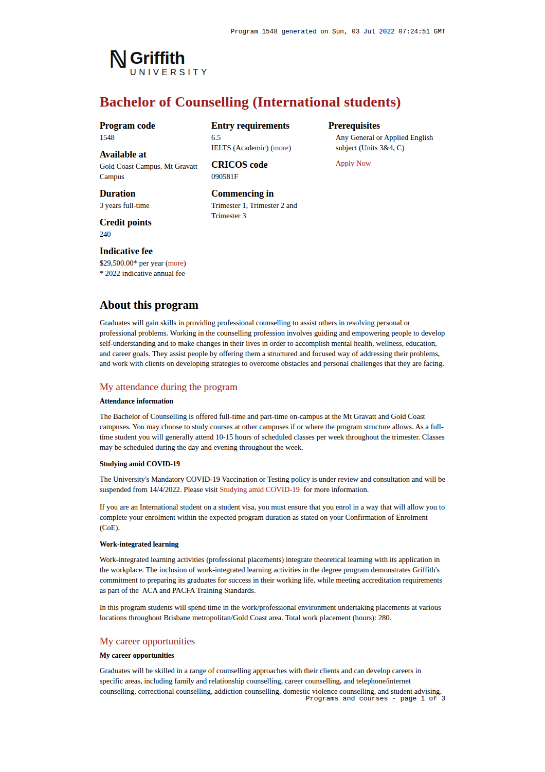Program 1548 generated on Sun, 03 Jul 2022 07:24:51 GMT
ℕ
Griffith
UNIVERSITY
Bachelor of Counselling (International students)
Program code
1548
Available at
Gold Coast Campus, Mt Gravatt Campus
Duration
3 years full-time
Credit points
240
Indicative fee
$29,500.00* per year (more)
* 2022 indicative annual fee
Entry requirements
6.5
IELTS (Academic) (more)
CRICOS code
090581F
Commencing in
Trimester 1, Trimester 2 and Trimester 3
Prerequisites
Any General or Applied English subject (Units 3&4, C)
Apply Now
About this program
Graduates will gain skills in providing professional counselling to assist others in resolving personal or professional problems. Working in the counselling profession involves guiding and empowering people to develop self-understanding and to make changes in their lives in order to accomplish mental health, wellness, education, and career goals. They assist people by offering them a structured and focused way of addressing their problems, and work with clients on developing strategies to overcome obstacles and personal challenges that they are facing.
My attendance during the program
Attendance information
The Bachelor of Counselling is offered full-time and part-time on-campus at the Mt Gravatt and Gold Coast campuses. You may choose to study courses at other campuses if or where the program structure allows. As a full-time student you will generally attend 10-15 hours of scheduled classes per week throughout the trimester. Classes may be scheduled during the day and evening throughout the week.
Studying amid COVID-19
The University's Mandatory COVID-19 Vaccination or Testing policy is under review and consultation and will be suspended from 14/4/2022. Please visit Studying amid COVID-19 for more information.
If you are an International student on a student visa, you must ensure that you enrol in a way that will allow you to complete your enrolment within the expected program duration as stated on your Confirmation of Enrolment (CoE).
Work-integrated learning
Work-integrated learning activities (professional placements) integrate theoretical learning with its application in the workplace. The inclusion of work-integrated learning activities in the degree program demonstrates Griffith's commitment to preparing its graduates for success in their working life, while meeting accreditation requirements as part of the ACA and PACFA Training Standards.
In this program students will spend time in the work/professional environment undertaking placements at various locations throughout Brisbane metropolitan/Gold Coast area. Total work placement (hours): 280.
My career opportunities
My career opportunities
Graduates will be skilled in a range of counselling approaches with their clients and can develop careers in specific areas, including family and relationship counselling, career counselling, and telephone/internet counselling, correctional counselling, addiction counselling, domestic violence counselling, and student advising.
Programs and courses - page 1 of 3